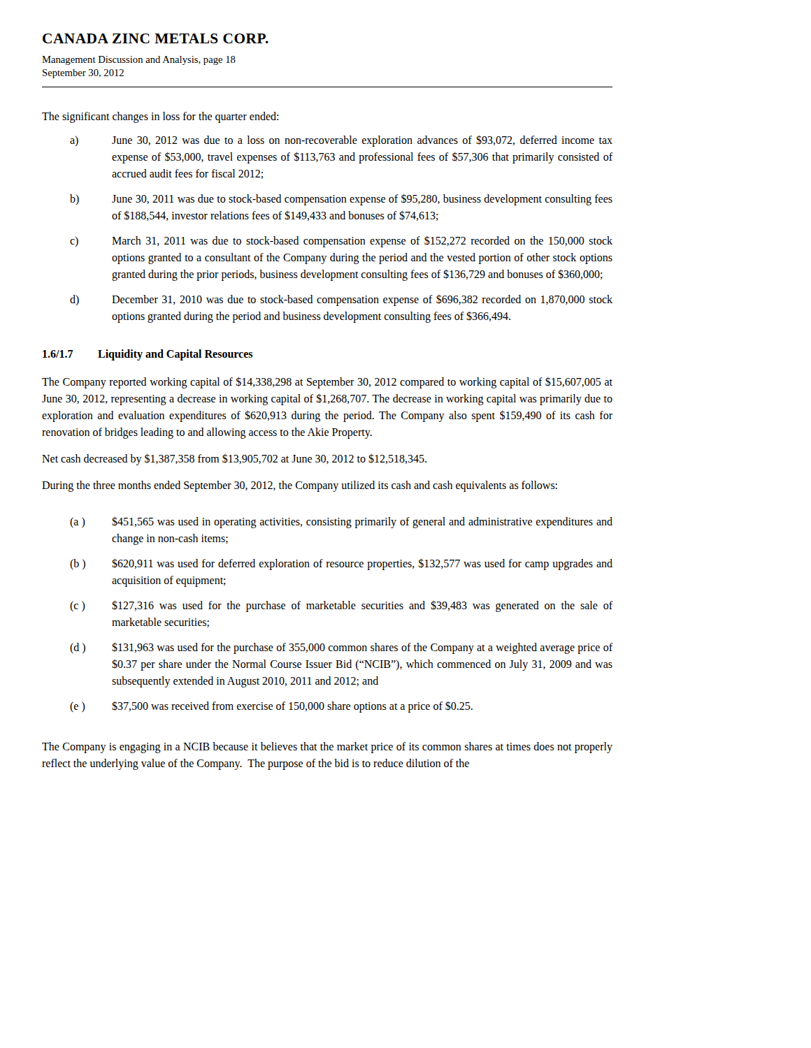CANADA ZINC METALS CORP.
Management Discussion and Analysis, page 18
September 30, 2012
The significant changes in loss for the quarter ended:
June 30, 2012 was due to a loss on non-recoverable exploration advances of $93,072, deferred income tax expense of $53,000, travel expenses of $113,763 and professional fees of $57,306 that primarily consisted of accrued audit fees for fiscal 2012;
June 30, 2011 was due to stock-based compensation expense of $95,280, business development consulting fees of $188,544, investor relations fees of $149,433 and bonuses of $74,613;
March 31, 2011 was due to stock-based compensation expense of $152,272 recorded on the 150,000 stock options granted to a consultant of the Company during the period and the vested portion of other stock options granted during the prior periods, business development consulting fees of $136,729 and bonuses of $360,000;
December 31, 2010 was due to stock-based compensation expense of $696,382 recorded on 1,870,000 stock options granted during the period and business development consulting fees of $366,494.
1.6/1.7 Liquidity and Capital Resources
The Company reported working capital of $14,338,298 at September 30, 2012 compared to working capital of $15,607,005 at June 30, 2012, representing a decrease in working capital of $1,268,707. The decrease in working capital was primarily due to exploration and evaluation expenditures of $620,913 during the period. The Company also spent $159,490 of its cash for renovation of bridges leading to and allowing access to the Akie Property.
Net cash decreased by $1,387,358 from $13,905,702 at June 30, 2012 to $12,518,345.
During the three months ended September 30, 2012, the Company utilized its cash and cash equivalents as follows:
$451,565 was used in operating activities, consisting primarily of general and administrative expenditures and change in non-cash items;
$620,911 was used for deferred exploration of resource properties, $132,577 was used for camp upgrades and acquisition of equipment;
$127,316 was used for the purchase of marketable securities and $39,483 was generated on the sale of marketable securities;
$131,963 was used for the purchase of 355,000 common shares of the Company at a weighted average price of $0.37 per share under the Normal Course Issuer Bid (“NCIB”), which commenced on July 31, 2009 and was subsequently extended in August 2010, 2011 and 2012; and
$37,500 was received from exercise of 150,000 share options at a price of $0.25.
The Company is engaging in a NCIB because it believes that the market price of its common shares at times does not properly reflect the underlying value of the Company. The purpose of the bid is to reduce dilution of the